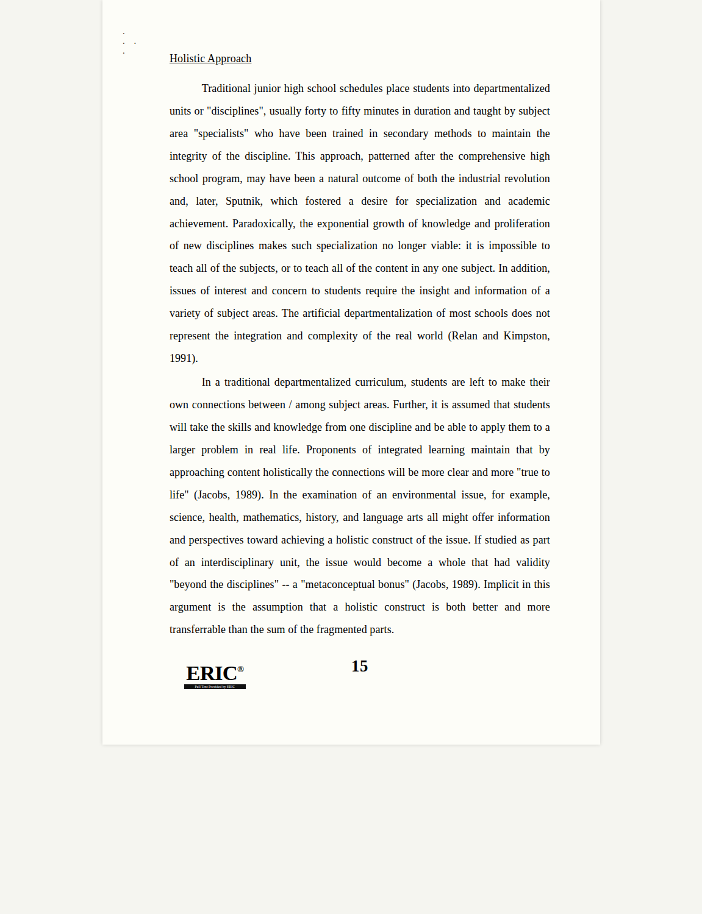. . . .
Holistic Approach
Traditional junior high school schedules place students into departmentalized units or "disciplines", usually forty to fifty minutes in duration and taught by subject area "specialists" who have been trained in secondary methods to maintain the integrity of the discipline. This approach, patterned after the comprehensive high school program, may have been a natural outcome of both the industrial revolution and, later, Sputnik, which fostered a desire for specialization and academic achievement. Paradoxically, the exponential growth of knowledge and proliferation of new disciplines makes such specialization no longer viable: it is impossible to teach all of the subjects, or to teach all of the content in any one subject. In addition, issues of interest and concern to students require the insight and information of a variety of subject areas. The artificial departmentalization of most schools does not represent the integration and complexity of the real world (Relan and Kimpston, 1991).
In a traditional departmentalized curriculum, students are left to make their own connections between / among subject areas. Further, it is assumed that students will take the skills and knowledge from one discipline and be able to apply them to a larger problem in real life. Proponents of integrated learning maintain that by approaching content holistically the connections will be more clear and more "true to life" (Jacobs, 1989). In the examination of an environmental issue, for example, science, health, mathematics, history, and language arts all might offer information and perspectives toward achieving a holistic construct of the issue. If studied as part of an interdisciplinary unit, the issue would become a whole that had validity "beyond the disciplines" -- a "metaconceptual bonus" (Jacobs, 1989). Implicit in this argument is the assumption that a holistic construct is both better and more transferrable than the sum of the fragmented parts.
15
ERIC®
Full Text Provided by ERIC